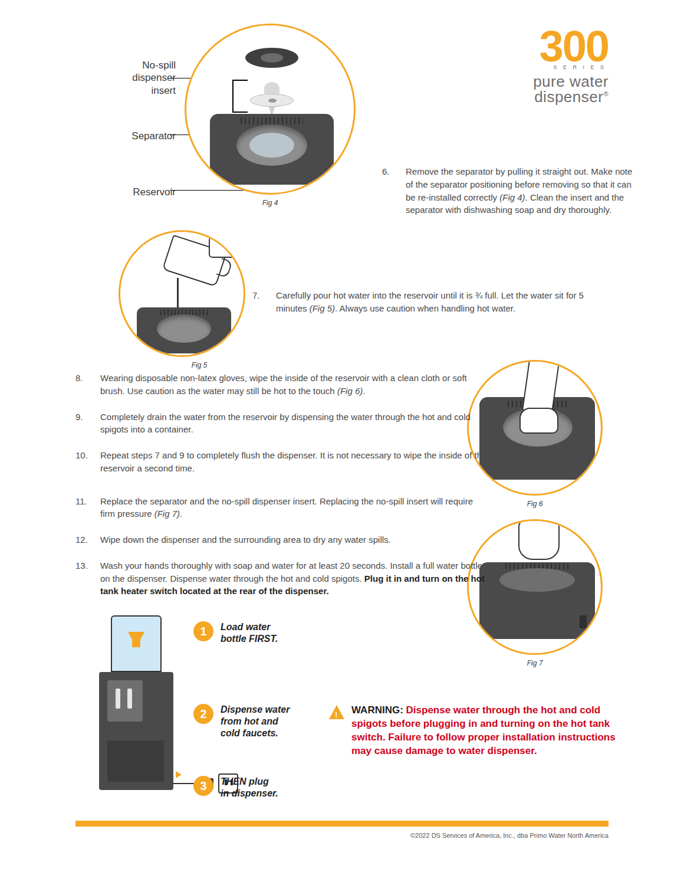300 S E R I E S pure water dispenser®
No-spill
dispenser
insert
Separator
Reservoir
Fig 4
6.
Remove the separator by pulling it straight out. Make note of the separator positioning before removing so that it can be re-installed correctly (Fig 4). Clean the insert and the separator with dishwashing soap and dry thoroughly.
Fig 5
7.
Carefully pour hot water into the reservoir until it is ¾ full. Let the water sit for 5 minutes (Fig 5). Always use caution when handling hot water.
Fig 6
Fig 7
8. Wearing disposable non-latex gloves, wipe the inside of the reservoir with a clean cloth or soft brush. Use caution as the water may still be hot to the touch (Fig 6).
9. Completely drain the water from the reservoir by dispensing the water through the hot and cold spigots into a container.
10. Repeat steps 7 and 9 to completely flush the dispenser. It is not necessary to wipe the inside of the reservoir a second time.
11. Replace the separator and the no-spill dispenser insert. Replacing the no-spill insert will require firm pressure (Fig 7).
12. Wipe down the dispenser and the surrounding area to dry any water spills.
13. Wash your hands thoroughly with soap and water for at least 20 seconds. Install a full water bottle on the dispenser. Dispense water through the hot and cold spigots. Plug it in and turn on the hot tank heater switch located at the rear of the dispenser.
1
Load water
bottle FIRST.
2
Dispense water
from hot and
cold faucets.
3
THEN plug
in dispenser.
WARNING: Dispense water through the hot and cold spigots before plugging in and turning on the hot tank switch. Failure to follow proper installation instructions may cause damage to water dispenser.
©2022 DS Services of America, Inc., dba Primo Water North America